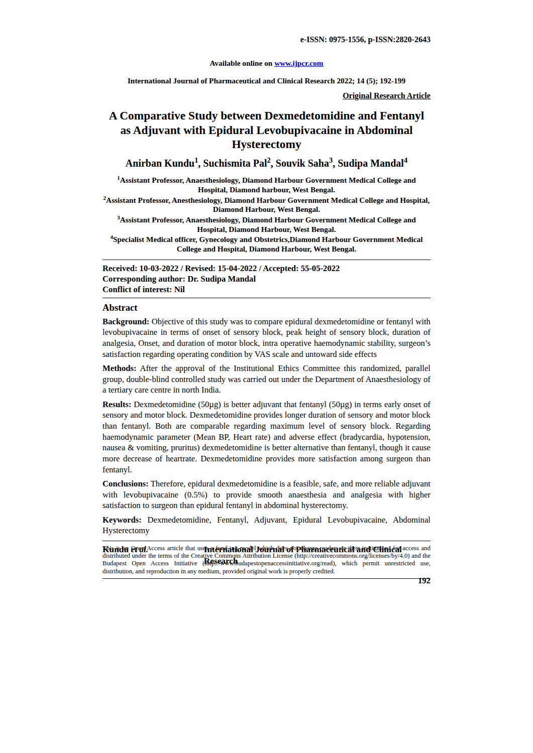e-ISSN: 0975-1556, p-ISSN:2820-2643
Available online on www.ijpcr.com
International Journal of Pharmaceutical and Clinical Research 2022; 14 (5); 192-199
Original Research Article
A Comparative Study between Dexmedetomidine and Fentanyl as Adjuvant with Epidural Levobupivacaine in Abdominal Hysterectomy
Anirban Kundu1, Suchismita Pal2, Souvik Saha3, Sudipa Mandal4
1Assistant Professor, Anaesthesiology, Diamond Harbour Government Medical College and Hospital, Diamond harbour, West Bengal.
2Assistant Professor, Anesthesiology, Diamond Harbour Government Medical College and Hospital, Diamond Harbour, West Bengal.
3Assistant Professor, Anaesthesiology, Diamond Harbour Government Medical College and Hospital, Diamond Harbour, West Bengal.
4Specialist Medical officer, Gynecology and Obstetrics,Diamond Harbour Government Medical College and Hospital, Diamond Harbour, West Bengal.
Received: 10-03-2022 / Revised: 15-04-2022 / Accepted: 55-05-2022
Corresponding author: Dr. Sudipa Mandal
Conflict of interest: Nil
Abstract
Background: Objective of this study was to compare epidural dexmedetomidine or fentanyl with levobupivacaine in terms of onset of sensory block, peak height of sensory block, duration of analgesia, Onset, and duration of motor block, intra operative haemodynamic stability, surgeon’s satisfaction regarding operating condition by VAS scale and untoward side effects
Methods: After the approval of the Institutional Ethics Committee this randomized, parallel group, double-blind controlled study was carried out under the Department of Anaesthesiology of a tertiary care centre in north India.
Results: Dexmedetomidine (50µg) is better adjuvant that fentanyl (50µg) in terms early onset of sensory and motor block. Dexmedetomidine provides longer duration of sensory and motor block than fentanyl. Both are comparable regarding maximum level of sensory block. Regarding haemodynamic parameter (Mean BP, Heart rate) and adverse effect (bradycardia, hypotension, nausea & vomiting, pruritus) dexmedetomidine is better alternative than fentanyl, though it cause more decrease of heartrate. Dexmedetomidine provides more satisfaction among surgeon than fentanyl.
Conclusions: Therefore, epidural dexmedetomidine is a feasible, safe, and more reliable adjuvant with levobupivacaine (0.5%) to provide smooth anaesthesia and analgesia with higher satisfaction to surgeon than epidural fentanyl in abdominal hysterectomy.
Keywords: Dexmedetomidine, Fentanyl, Adjuvant, Epidural Levobupivacaine, Abdominal Hysterectomy
This is an Open Access article that uses a fund-ing model which does not charge readers or their institutions for access and distributed under the terms of the Creative Commons Attribution License (http://creativecommons.org/licenses/by/4.0) and the Budapest Open Access Initiative (http://www.budapestopenaccessinitiative.org/read), which permit unrestricted use, distribution, and reproduction in any medium, provided original work is properly credited.
Kundu et al.
International Journal of Pharmaceutical and Clinical Research
192